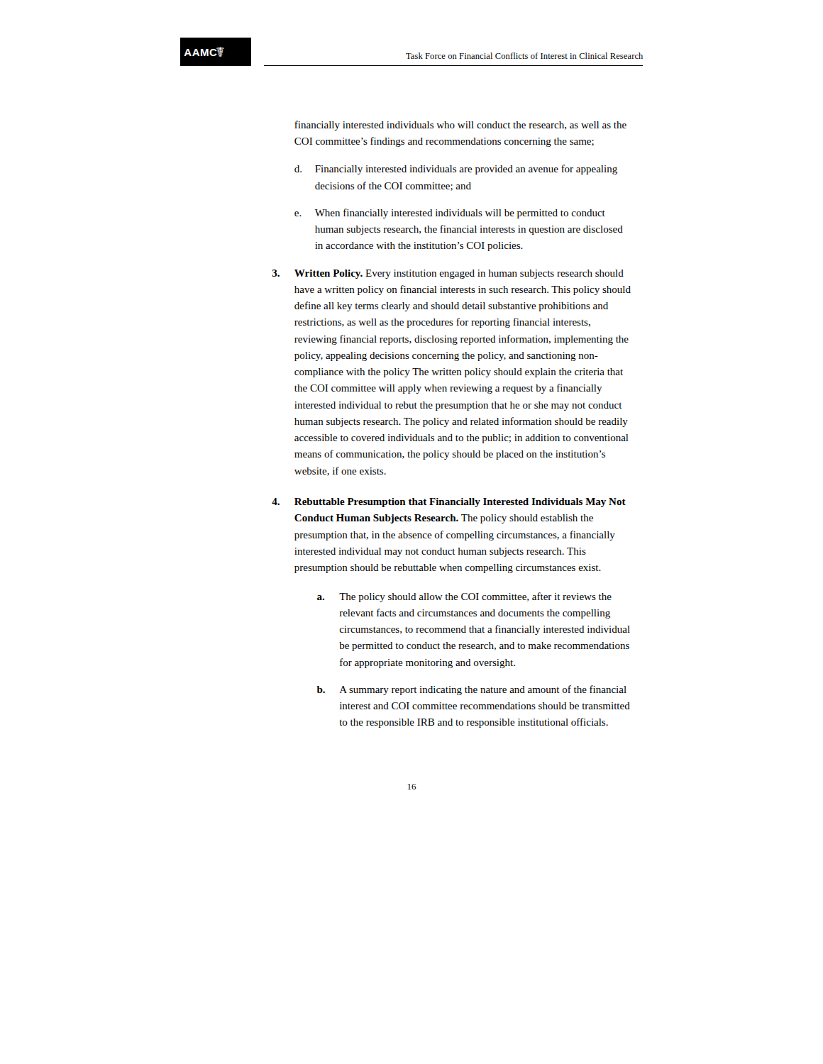AAMC ☤
Task Force on Financial Conflicts of Interest in Clinical Research
financially interested individuals who will conduct the research, as well as the COI committee’s findings and recommendations concerning the same;
d.
Financially interested individuals are provided an avenue for appealing decisions of the COI committee; and
e.
When financially interested individuals will be permitted to conduct human subjects research, the financial interests in question are disclosed in accordance with the institution’s COI policies.
3.
Written Policy. Every institution engaged in human subjects research should have a written policy on financial interests in such research. This policy should define all key terms clearly and should detail substantive prohibitions and restrictions, as well as the procedures for reporting financial interests, reviewing financial reports, disclosing reported information, implementing the policy, appealing decisions concerning the policy, and sanctioning non-compliance with the policy The written policy should explain the criteria that the COI committee will apply when reviewing a request by a financially interested individual to rebut the presumption that he or she may not conduct human subjects research. The policy and related information should be readily accessible to covered individuals and to the public; in addition to conventional means of communication, the policy should be placed on the institution’s website, if one exists.
4.
Rebuttable Presumption that Financially Interested Individuals May Not Conduct Human Subjects Research. The policy should establish the presumption that, in the absence of compelling circumstances, a financially interested individual may not conduct human subjects research. This presumption should be rebuttable when compelling circumstances exist.
a.
The policy should allow the COI committee, after it reviews the relevant facts and circumstances and documents the compelling circumstances, to recommend that a financially interested individual be permitted to conduct the research, and to make recommendations for appropriate monitoring and oversight.
b.
A summary report indicating the nature and amount of the financial interest and COI committee recommendations should be transmitted to the responsible IRB and to responsible institutional officials.
16